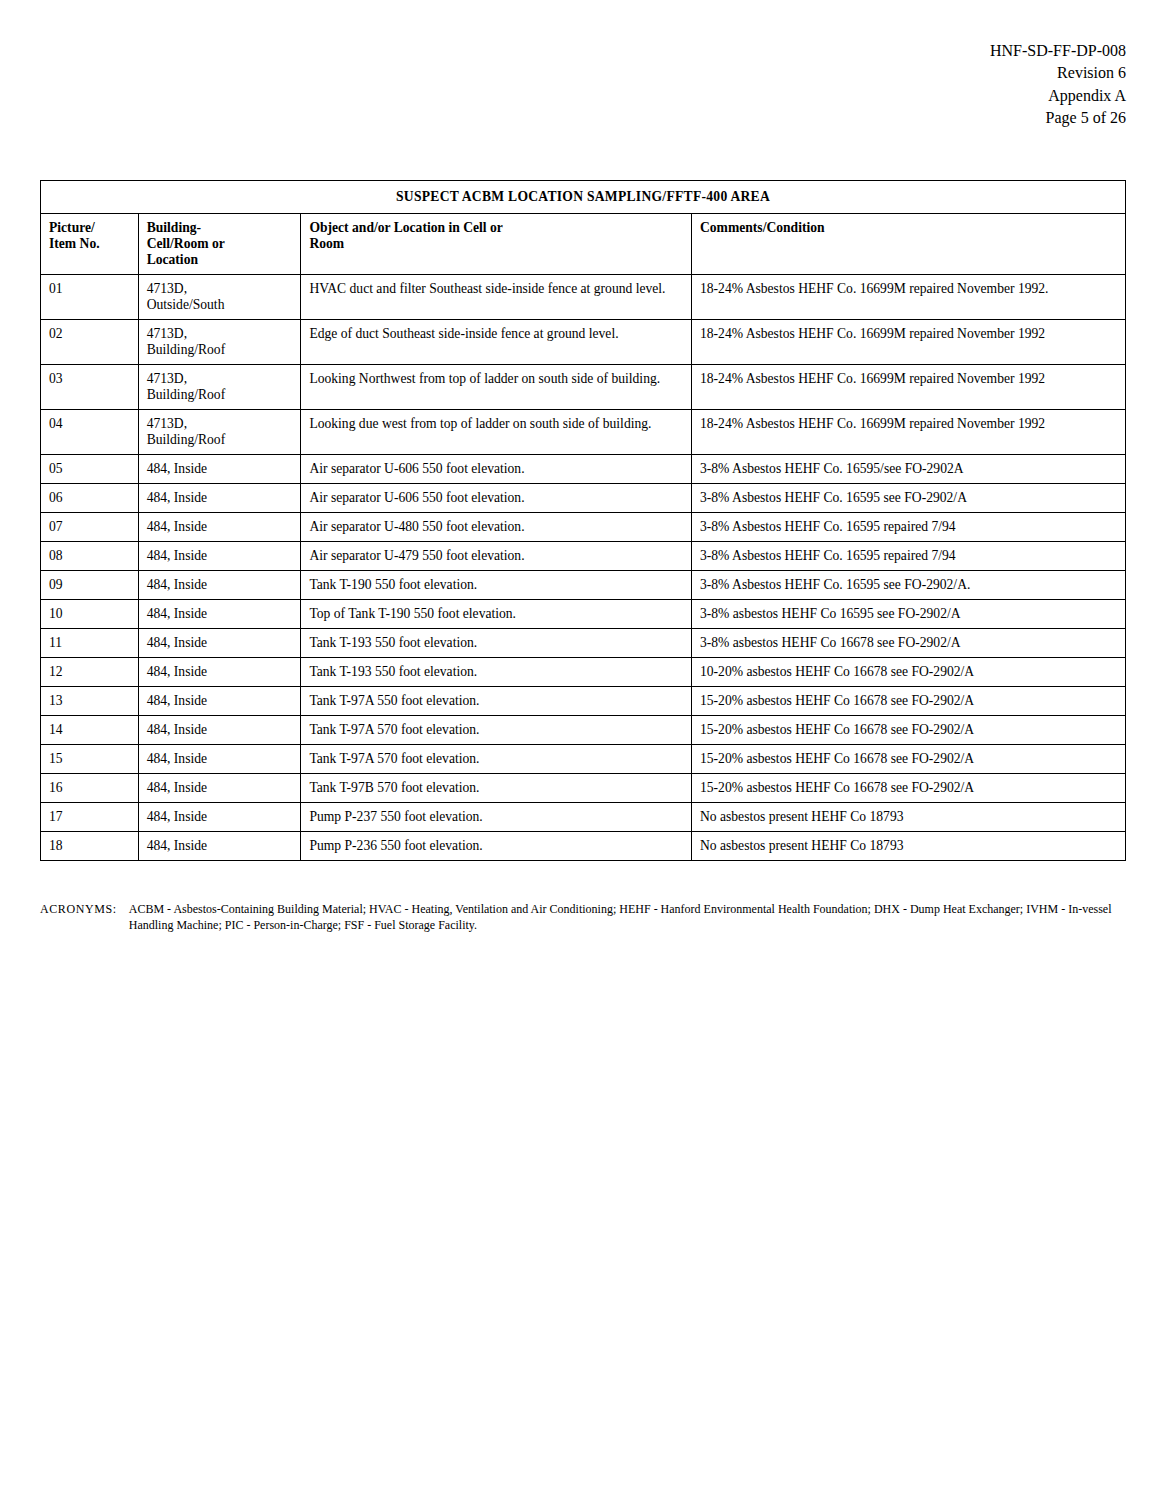HNF-SD-FF-DP-008
Revision 6
Appendix A
Page 5 of 26
SUSPECT ACBM LOCATION SAMPLING/FFTF-400 AREA
| Picture/ Item No. | Building- Cell/Room or Location | Object and/or Location in Cell or Room | Comments/Condition |
| --- | --- | --- | --- |
| 01 | 4713D, Outside/South | HVAC duct and filter Southeast side-inside fence at ground level. | 18-24% Asbestos HEHF Co. 16699M repaired November 1992. |
| 02 | 4713D, Building/Roof | Edge of duct Southeast side-inside fence at ground level. | 18-24% Asbestos HEHF Co. 16699M repaired November 1992 |
| 03 | 4713D, Building/Roof | Looking Northwest from top of ladder on south side of building. | 18-24% Asbestos HEHF Co. 16699M repaired November 1992 |
| 04 | 4713D, Building/Roof | Looking due west from top of ladder on south side of building. | 18-24% Asbestos HEHF Co. 16699M repaired November 1992 |
| 05 | 484, Inside | Air separator U-606 550 foot elevation. | 3-8% Asbestos HEHF Co. 16595/see FO-2902A |
| 06 | 484, Inside | Air separator U-606 550 foot elevation. | 3-8% Asbestos HEHF Co. 16595 see FO-2902/A |
| 07 | 484, Inside | Air separator U-480 550 foot elevation. | 3-8% Asbestos HEHF Co. 16595 repaired 7/94 |
| 08 | 484, Inside | Air separator U-479 550 foot elevation. | 3-8% Asbestos HEHF Co. 16595 repaired 7/94 |
| 09 | 484, Inside | Tank T-190 550 foot elevation. | 3-8% Asbestos HEHF Co. 16595 see FO-2902/A. |
| 10 | 484, Inside | Top of Tank T-190 550 foot elevation. | 3-8% asbestos HEHF Co 16595 see FO-2902/A |
| 11 | 484, Inside | Tank T-193 550 foot elevation. | 3-8% asbestos HEHF Co 16678 see FO-2902/A |
| 12 | 484, Inside | Tank T-193 550 foot elevation. | 10-20% asbestos HEHF Co 16678 see FO-2902/A |
| 13 | 484, Inside | Tank T-97A 550 foot elevation. | 15-20% asbestos HEHF Co 16678 see FO-2902/A |
| 14 | 484, Inside | Tank T-97A 570 foot elevation. | 15-20% asbestos HEHF Co 16678 see FO-2902/A |
| 15 | 484, Inside | Tank T-97A 570 foot elevation. | 15-20% asbestos HEHF Co 16678 see FO-2902/A |
| 16 | 484, Inside | Tank T-97B 570 foot elevation. | 15-20% asbestos HEHF Co 16678 see FO-2902/A |
| 17 | 484, Inside | Pump P-237 550 foot elevation. | No asbestos present HEHF Co 18793 |
| 18 | 484, Inside | Pump P-236 550 foot elevation. | No asbestos present HEHF Co 18793 |
| ACRONYMS: | ACBM - Asbestos-Containing Building Material; HVAC - Heating, Ventilation and Air Conditioning; HEHF - Hanford Environmental Health Foundation; DHX - Dump Heat Exchanger; IVHM - In-vessel Handling Machine; PIC - Person-in-Charge; FSF - Fuel Storage Facility. |